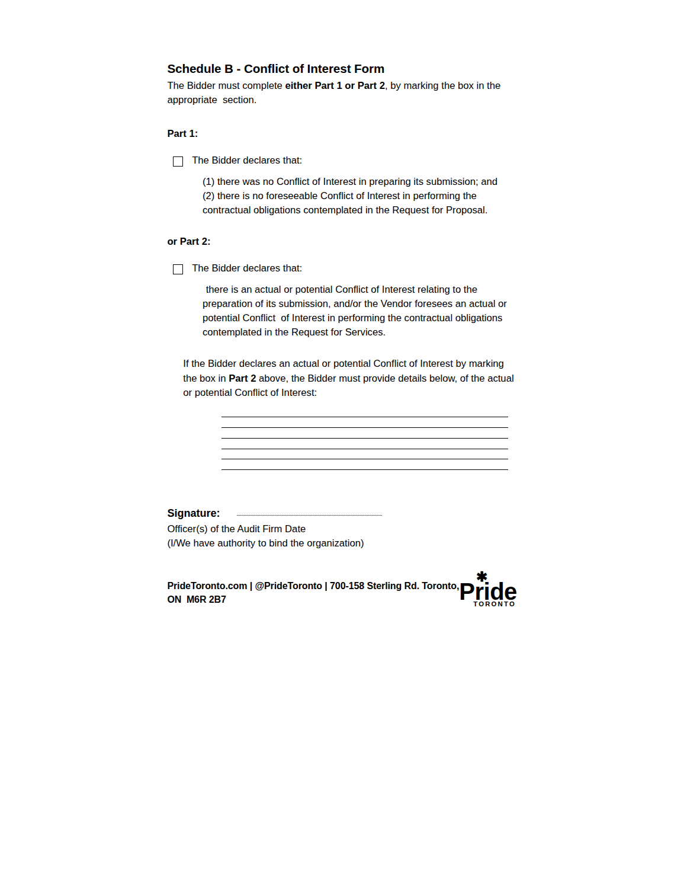Schedule B - Conflict of Interest Form
The Bidder must complete either Part 1 or Part 2, by marking the box in the appropriate section.
Part 1:
The Bidder declares that:
(1) there was no Conflict of Interest in preparing its submission; and
(2) there is no foreseeable Conflict of Interest in performing the contractual obligations contemplated in the Request for Proposal.
or Part 2:
The Bidder declares that:
there is an actual or potential Conflict of Interest relating to the preparation of its submission, and/or the Vendor foresees an actual or potential Conflict of Interest in performing the contractual obligations contemplated in the Request for Services.
If the Bidder declares an actual or potential Conflict of Interest by marking the box in Part 2 above, the Bidder must provide details below, of the actual or potential Conflict of Interest:
Signature:
Officer(s) of the Audit Firm Date
(I/We have authority to bind the organization)
PrideToronto.com | @PrideToronto | 700-158 Sterling Rd. Toronto, ON M6R 2B7
✱Pride
TORONTO